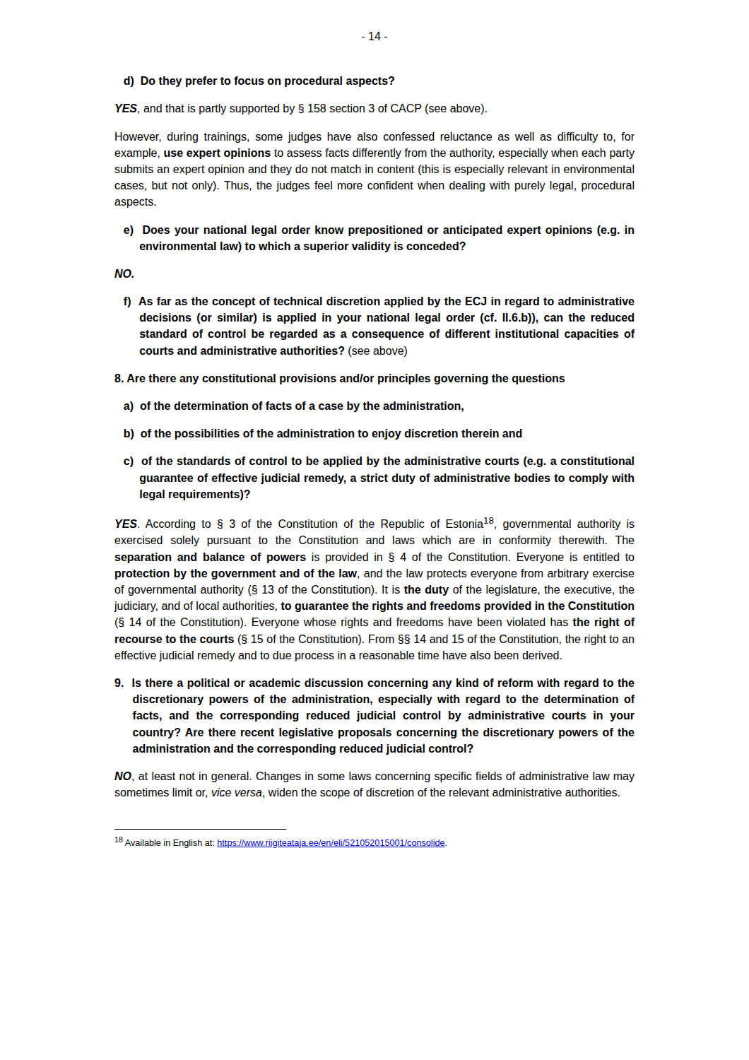- 14 -
d) Do they prefer to focus on procedural aspects?
YES, and that is partly supported by § 158 section 3 of CACP (see above).
However, during trainings, some judges have also confessed reluctance as well as difficulty to, for example, use expert opinions to assess facts differently from the authority, especially when each party submits an expert opinion and they do not match in content (this is especially relevant in environmental cases, but not only). Thus, the judges feel more confident when dealing with purely legal, procedural aspects.
e) Does your national legal order know prepositioned or anticipated expert opinions (e.g. in environmental law) to which a superior validity is conceded?
NO.
f) As far as the concept of technical discretion applied by the ECJ in regard to administrative decisions (or similar) is applied in your national legal order (cf. II.6.b)), can the reduced standard of control be regarded as a consequence of different institutional capacities of courts and administrative authorities? (see above)
8. Are there any constitutional provisions and/or principles governing the questions
a) of the determination of facts of a case by the administration,
b) of the possibilities of the administration to enjoy discretion therein and
c) of the standards of control to be applied by the administrative courts (e.g. a constitutional guarantee of effective judicial remedy, a strict duty of administrative bodies to comply with legal requirements)?
YES. According to § 3 of the Constitution of the Republic of Estonia18, governmental authority is exercised solely pursuant to the Constitution and laws which are in conformity therewith. The separation and balance of powers is provided in § 4 of the Constitution. Everyone is entitled to protection by the government and of the law, and the law protects everyone from arbitrary exercise of governmental authority (§ 13 of the Constitution). It is the duty of the legislature, the executive, the judiciary, and of local authorities, to guarantee the rights and freedoms provided in the Constitution (§ 14 of the Constitution). Everyone whose rights and freedoms have been violated has the right of recourse to the courts (§ 15 of the Constitution). From §§ 14 and 15 of the Constitution, the right to an effective judicial remedy and to due process in a reasonable time have also been derived.
9. Is there a political or academic discussion concerning any kind of reform with regard to the discretionary powers of the administration, especially with regard to the determination of facts, and the corresponding reduced judicial control by administrative courts in your country? Are there recent legislative proposals concerning the discretionary powers of the administration and the corresponding reduced judicial control?
NO, at least not in general. Changes in some laws concerning specific fields of administrative law may sometimes limit or, vice versa, widen the scope of discretion of the relevant administrative authorities.
18 Available in English at: https://www.riigiteataja.ee/en/eli/521052015001/consolide.